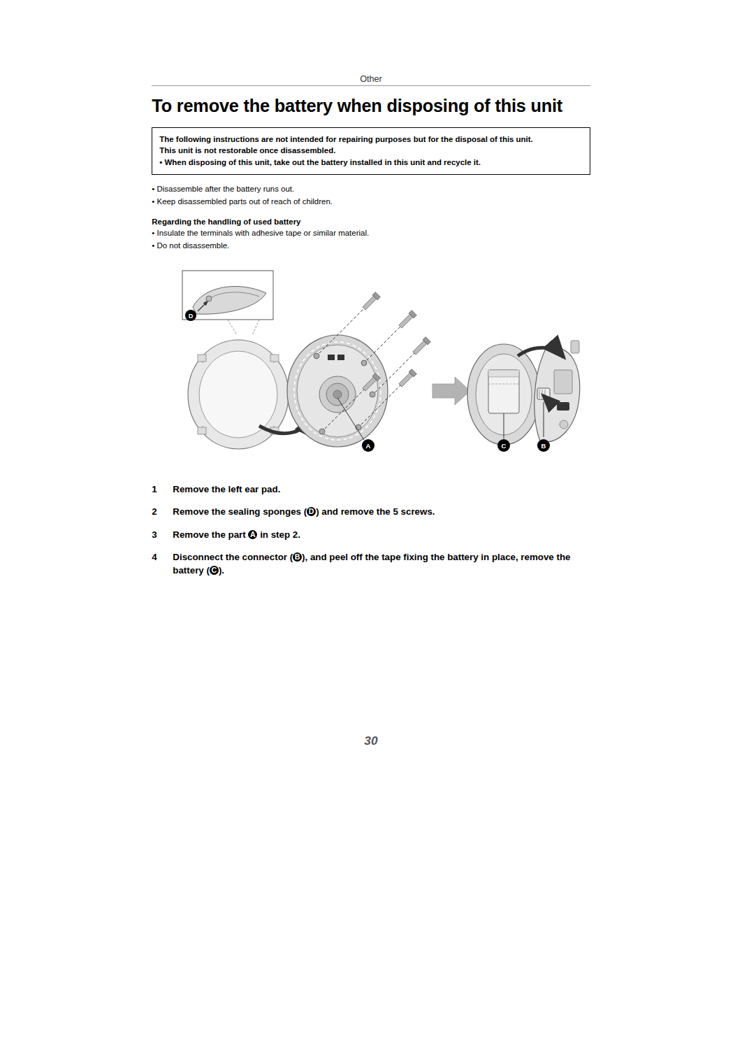Other
To remove the battery when disposing of this unit
The following instructions are not intended for repairing purposes but for the disposal of this unit.
This unit is not restorable once disassembled.
• When disposing of this unit, take out the battery installed in this unit and recycle it.
• Disassemble after the battery runs out.
• Keep disassembled parts out of reach of children.
Regarding the handling of used battery
• Insulate the terminals with adhesive tape or similar material.
• Do not disassemble.
D A C B
Remove the left ear pad.
Remove the sealing sponges (D) and remove the 5 screws.
Remove the part A in step 2.
Disconnect the connector (B), and peel off the tape fixing the battery in place, remove the battery (C).
30